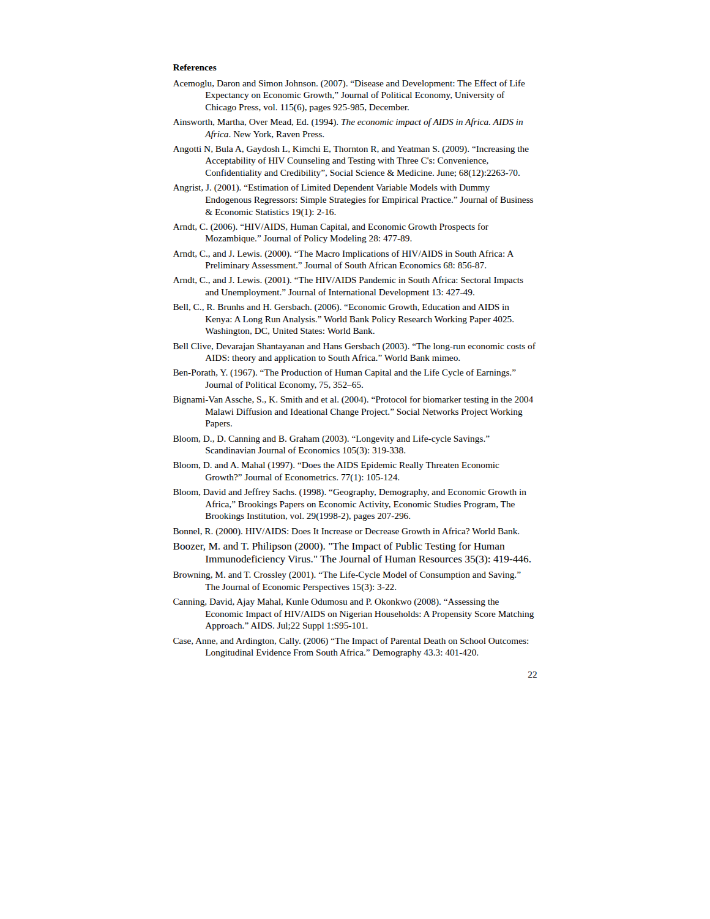References
Acemoglu, Daron and Simon Johnson. (2007). “Disease and Development: The Effect of Life Expectancy on Economic Growth,” Journal of Political Economy, University of Chicago Press, vol. 115(6), pages 925-985, December.
Ainsworth, Martha, Over Mead, Ed. (1994). The economic impact of AIDS in Africa. AIDS in Africa. New York, Raven Press.
Angotti N, Bula A, Gaydosh L, Kimchi E, Thornton R, and Yeatman S. (2009). “Increasing the Acceptability of HIV Counseling and Testing with Three C's: Convenience, Confidentiality and Credibility”, Social Science & Medicine. June; 68(12):2263-70.
Angrist, J. (2001). “Estimation of Limited Dependent Variable Models with Dummy Endogenous Regressors: Simple Strategies for Empirical Practice.” Journal of Business & Economic Statistics 19(1): 2-16.
Arndt, C. (2006). “HIV/AIDS, Human Capital, and Economic Growth Prospects for Mozambique.” Journal of Policy Modeling 28: 477-89.
Arndt, C., and J. Lewis. (2000). “The Macro Implications of HIV/AIDS in South Africa: A Preliminary Assessment.” Journal of South African Economics 68: 856-87.
Arndt, C., and J. Lewis. (2001). “The HIV/AIDS Pandemic in South Africa: Sectoral Impacts and Unemployment.” Journal of International Development 13: 427-49.
Bell, C., R. Brunhs and H. Gersbach. (2006). “Economic Growth, Education and AIDS in Kenya: A Long Run Analysis.” World Bank Policy Research Working Paper 4025. Washington, DC, United States: World Bank.
Bell Clive, Devarajan Shantayanan and Hans Gersbach (2003). “The long-run economic costs of AIDS: theory and application to South Africa.” World Bank mimeo.
Ben-Porath, Y. (1967). “The Production of Human Capital and the Life Cycle of Earnings.” Journal of Political Economy, 75, 352–65.
Bignami-Van Assche, S., K. Smith and et al. (2004). “Protocol for biomarker testing in the 2004 Malawi Diffusion and Ideational Change Project.” Social Networks Project Working Papers.
Bloom, D., D. Canning and B. Graham (2003). “Longevity and Life-cycle Savings.” Scandinavian Journal of Economics 105(3): 319-338.
Bloom, D. and A. Mahal (1997). “Does the AIDS Epidemic Really Threaten Economic Growth?” Journal of Econometrics. 77(1): 105-124.
Bloom, David and Jeffrey Sachs. (1998). “Geography, Demography, and Economic Growth in Africa,” Brookings Papers on Economic Activity, Economic Studies Program, The Brookings Institution, vol. 29(1998-2), pages 207-296.
Bonnel, R. (2000). HIV/AIDS: Does It Increase or Decrease Growth in Africa? World Bank.
Boozer, M. and T. Philipson (2000). "The Impact of Public Testing for Human Immunodeficiency Virus." The Journal of Human Resources 35(3): 419-446.
Browning, M. and T. Crossley (2001). “The Life-Cycle Model of Consumption and Saving.” The Journal of Economic Perspectives 15(3): 3-22.
Canning, David, Ajay Mahal, Kunle Odumosu and P. Okonkwo (2008). “Assessing the Economic Impact of HIV/AIDS on Nigerian Households: A Propensity Score Matching Approach.” AIDS. Jul;22 Suppl 1:S95-101.
Case, Anne, and Ardington, Cally. (2006) “The Impact of Parental Death on School Outcomes: Longitudinal Evidence From South Africa.” Demography 43.3: 401-420.
22